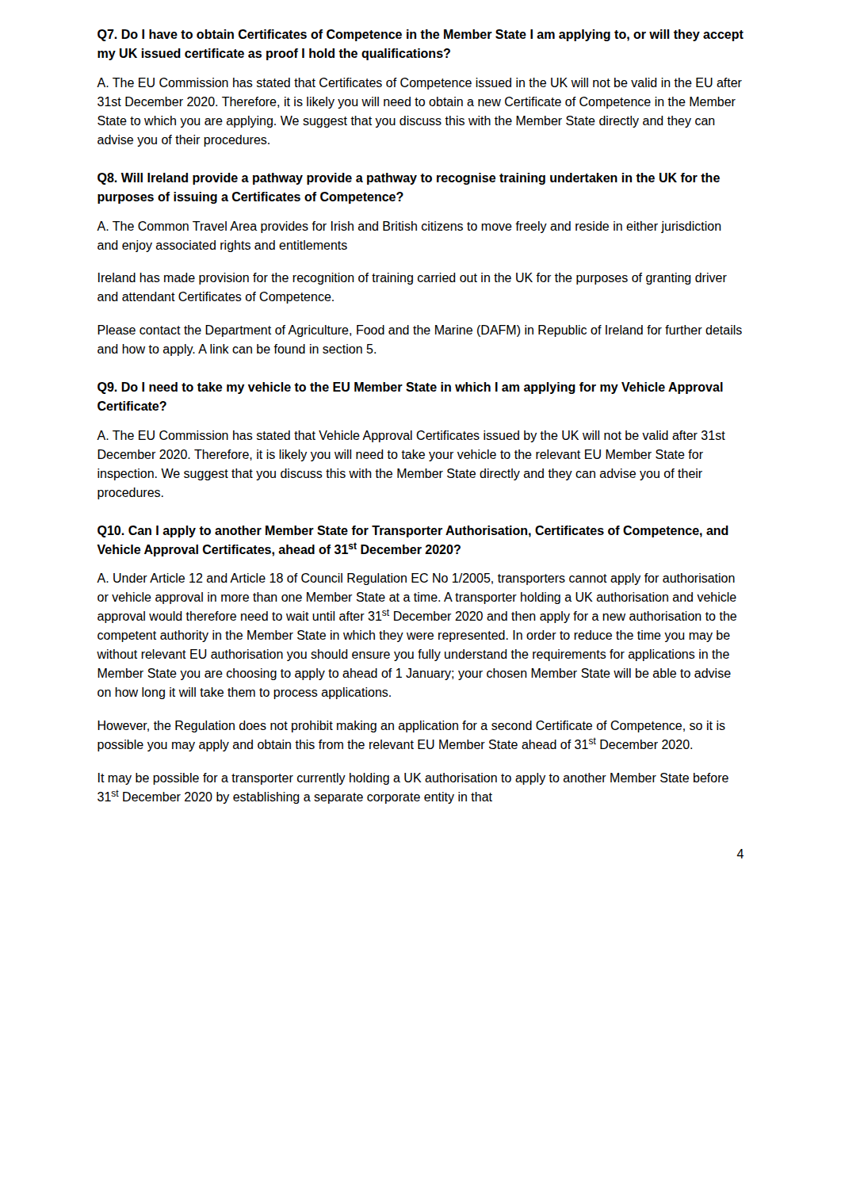Q7. Do I have to obtain Certificates of Competence in the Member State I am applying to, or will they accept my UK issued certificate as proof I hold the qualifications?
A. The EU Commission has stated that Certificates of Competence issued in the UK will not be valid in the EU after 31st December 2020. Therefore, it is likely you will need to obtain a new Certificate of Competence in the Member State to which you are applying. We suggest that you discuss this with the Member State directly and they can advise you of their procedures.
Q8. Will Ireland provide a pathway provide a pathway to recognise training undertaken in the UK for the purposes of issuing a Certificates of Competence?
A. The Common Travel Area provides for Irish and British citizens to move freely and reside in either jurisdiction and enjoy associated rights and entitlements
Ireland has made provision for the recognition of training carried out in the UK for the purposes of granting driver and attendant Certificates of Competence.
Please contact the Department of Agriculture, Food and the Marine (DAFM) in Republic of Ireland for further details and how to apply. A link can be found in section 5.
Q9. Do I need to take my vehicle to the EU Member State in which I am applying for my Vehicle Approval Certificate?
A. The EU Commission has stated that Vehicle Approval Certificates issued by the UK will not be valid after 31st December 2020. Therefore, it is likely you will need to take your vehicle to the relevant EU Member State for inspection. We suggest that you discuss this with the Member State directly and they can advise you of their procedures.
Q10. Can I apply to another Member State for Transporter Authorisation, Certificates of Competence, and Vehicle Approval Certificates, ahead of 31st December 2020?
A. Under Article 12 and Article 18 of Council Regulation EC No 1/2005, transporters cannot apply for authorisation or vehicle approval in more than one Member State at a time. A transporter holding a UK authorisation and vehicle approval would therefore need to wait until after 31st December 2020 and then apply for a new authorisation to the competent authority in the Member State in which they were represented. In order to reduce the time you may be without relevant EU authorisation you should ensure you fully understand the requirements for applications in the Member State you are choosing to apply to ahead of 1 January; your chosen Member State will be able to advise on how long it will take them to process applications.
However, the Regulation does not prohibit making an application for a second Certificate of Competence, so it is possible you may apply and obtain this from the relevant EU Member State ahead of 31st December 2020.
It may be possible for a transporter currently holding a UK authorisation to apply to another Member State before 31st December 2020 by establishing a separate corporate entity in that
4